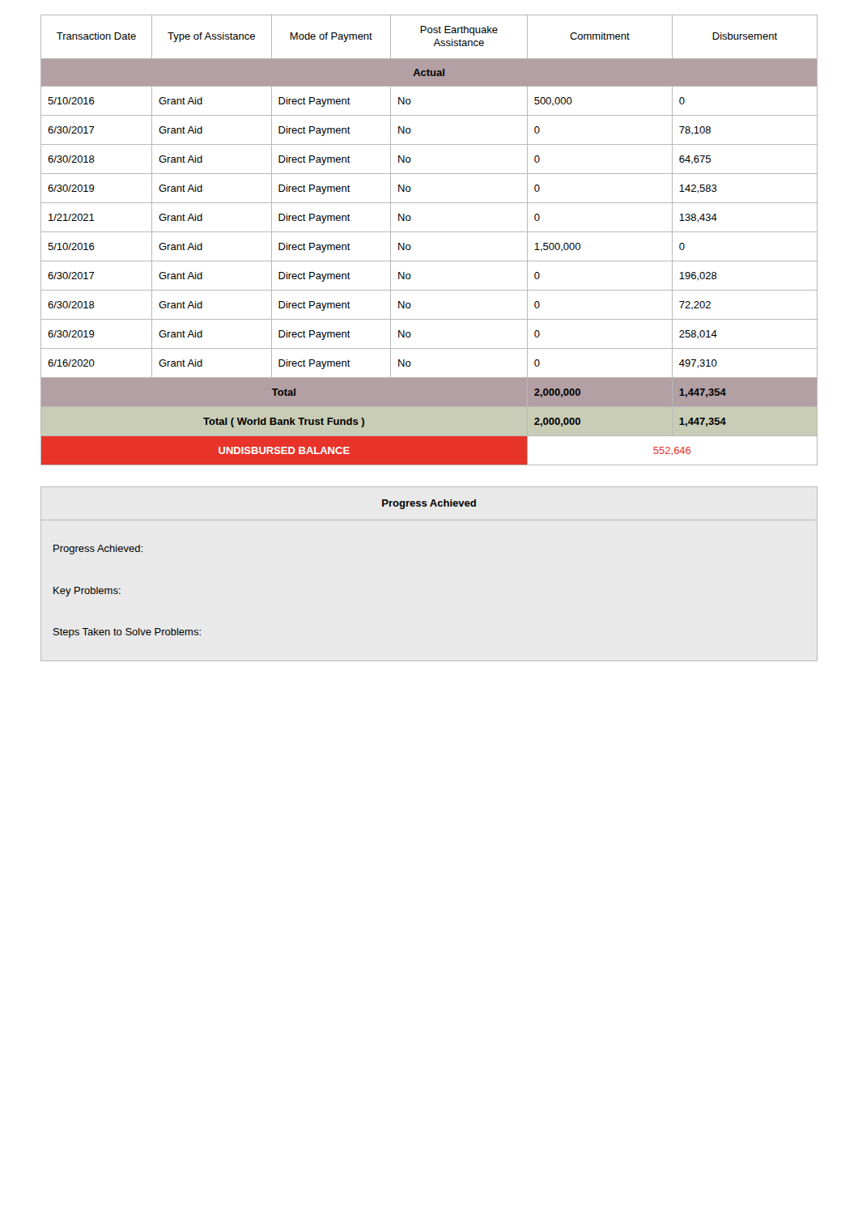| Transaction Date | Type of Assistance | Mode of Payment | Post Earthquake Assistance | Commitment | Disbursement |
| --- | --- | --- | --- | --- | --- |
| Actual |
| 5/10/2016 | Grant Aid | Direct Payment | No | 500,000 | 0 |
| 6/30/2017 | Grant Aid | Direct Payment | No | 0 | 78,108 |
| 6/30/2018 | Grant Aid | Direct Payment | No | 0 | 64,675 |
| 6/30/2019 | Grant Aid | Direct Payment | No | 0 | 142,583 |
| 1/21/2021 | Grant Aid | Direct Payment | No | 0 | 138,434 |
| 5/10/2016 | Grant Aid | Direct Payment | No | 1,500,000 | 0 |
| 6/30/2017 | Grant Aid | Direct Payment | No | 0 | 196,028 |
| 6/30/2018 | Grant Aid | Direct Payment | No | 0 | 72,202 |
| 6/30/2019 | Grant Aid | Direct Payment | No | 0 | 258,014 |
| 6/16/2020 | Grant Aid | Direct Payment | No | 0 | 497,310 |
| Total | 2,000,000 | 1,447,354 |
| Total ( World Bank Trust Funds ) | 2,000,000 | 1,447,354 |
| UNDISBURSED BALANCE | 552,646 |
| Progress Achieved |
| --- |
| Progress Achieved: Key Problems: Steps Taken to Solve Problems: |